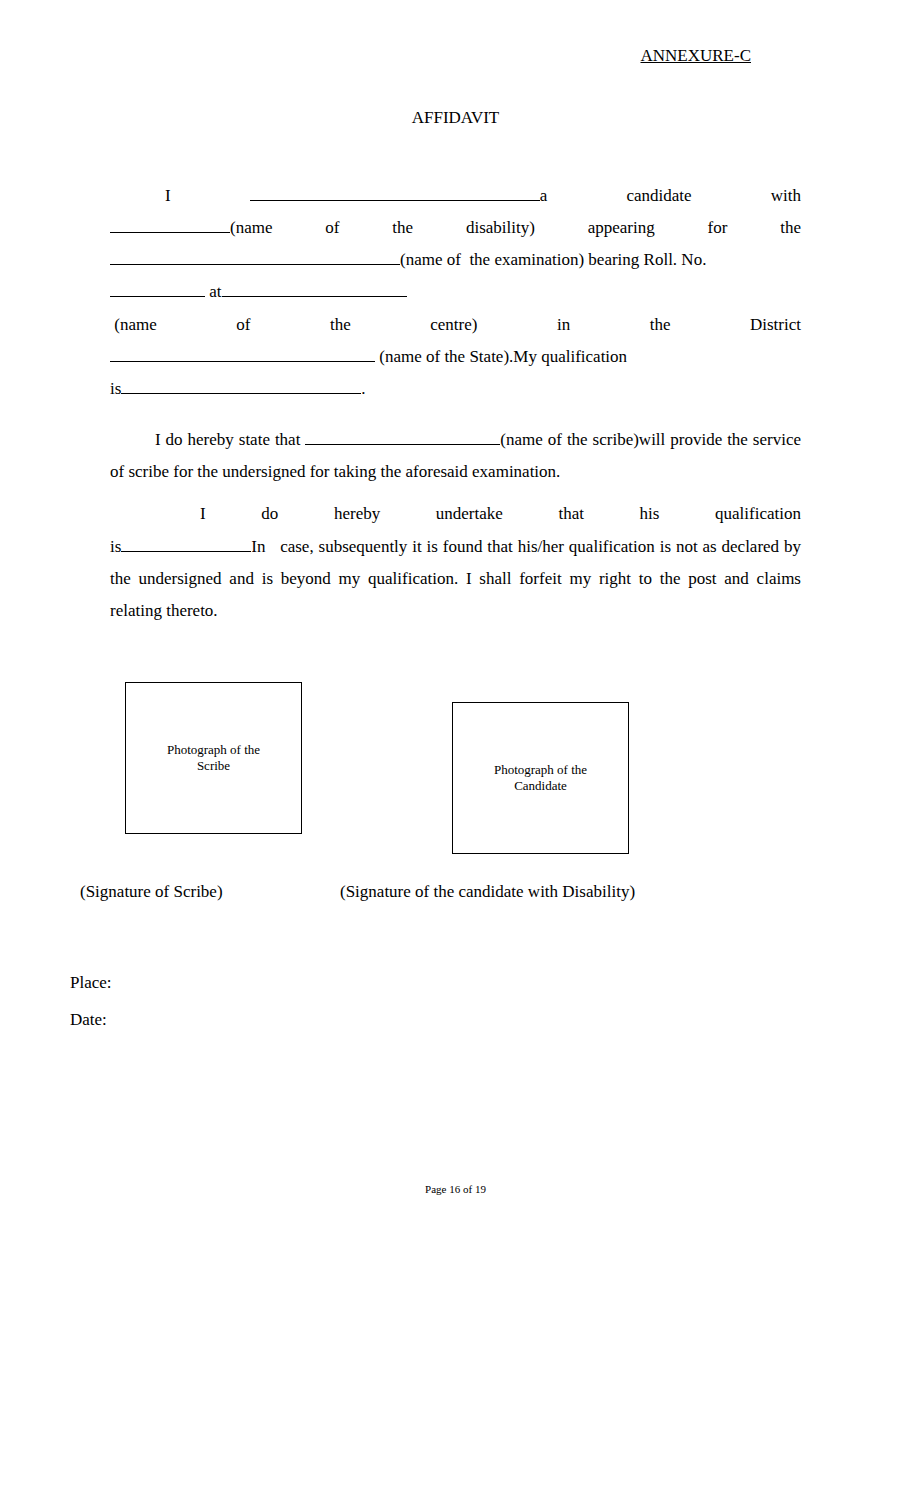ANNEXURE-C
AFFIDAVIT
I a candidate with
(name of the disability) appearing for the
(name of the examination) bearing Roll. No.
at
(name of the centre) in the District
(name of the State).My qualification
is .
I do hereby state that (name of the scribe)will provide the service of scribe for the undersigned for taking the aforesaid examination.
I do hereby undertake that his qualification
is In case, subsequently it is found that his/her qualification is not as declared by the undersigned and is beyond my qualification. I shall forfeit my right to the post and claims relating thereto.
Photograph of the
Scribe
Photograph of the
Candidate
(Signature of Scribe) (Signature of the candidate with Disability)
Place:
Date:
Page 16 of 19